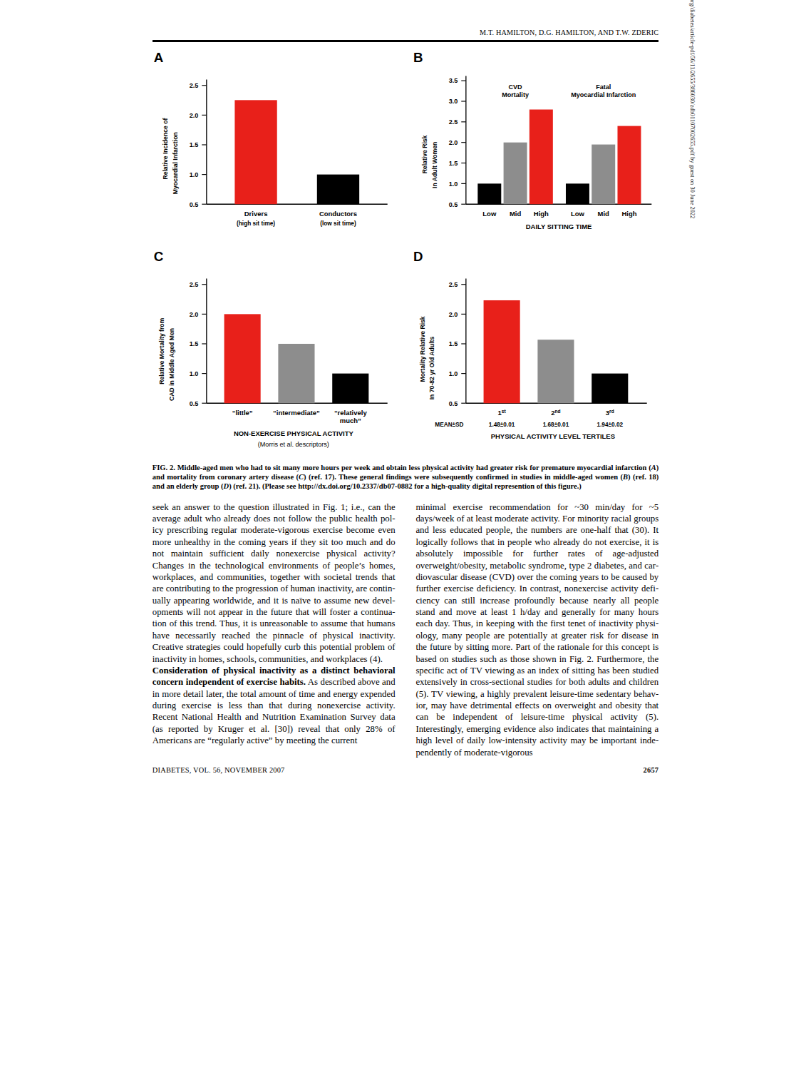M.T. HAMILTON, D.G. HAMILTON, AND T.W. ZDERIC
A
0.5 1.0 1.5 2.0 2.5 Relative Incidence of Myocardial Infarction Drivers (high sit time) Conductors (low sit time)
B
0.5 1.0 1.5 2.0 2.5 3.0 3.5 CVD Mortality Fatal Myocardial Infarction Relative Risk In Adult Women Low Mid High Low Mid High DAILY SITTING TIME
C
0.5 1.0 1.5 2.0 2.5 Relative Mortality from CAD in Middle Aged Men “little” “intermediate” “relatively much” NON-EXERCISE PHYSICAL ACTIVITY (Morris et al. descriptors)
D
0.5 1.0 1.5 2.0 2.5 Mortality Relative Risk In 70-82 yr Old Adults 1st 2nd 3rd MEAN±SD 1.48±0.01 1.68±0.01 1.94±0.02 PHYSICAL ACTIVITY LEVEL TERTILES
FIG. 2. Middle-aged men who had to sit many more hours per week and obtain less physical activity had greater risk for premature myocardial infarction (A) and mortality from coronary artery disease (C) (ref. 17). These general findings were subsequently confirmed in studies in middle-aged women (B) (ref. 18) and an elderly group (D) (ref. 21). (Please see http://dx.doi.org/10.2337/db07-0882 for a high-quality digital represention of this figure.)
seek an answer to the question illustrated in Fig. 1; i.e., can the average adult who already does not follow the public health policy prescribing regular moderate-vigorous exercise become even more unhealthy in the coming years if they sit too much and do not maintain sufficient daily nonexercise physical activity? Changes in the technological environments of people’s homes, workplaces, and communities, together with societal trends that are contributing to the progression of human inactivity, are continually appearing worldwide, and it is naïve to assume new developments will not appear in the future that will foster a continuation of this trend. Thus, it is unreasonable to assume that humans have necessarily reached the pinnacle of physical inactivity. Creative strategies could hopefully curb this potential problem of inactivity in homes, schools, communities, and workplaces (4).
Consideration of physical inactivity as a distinct behavioral concern independent of exercise habits. As described above and in more detail later, the total amount of time and energy expended during exercise is less than that during nonexercise activity. Recent National Health and Nutrition Examination Survey data (as reported by Kruger et al. [30]) reveal that only 28% of Americans are “regularly active” by meeting the current
minimal exercise recommendation for ~30 min/day for ~5 days/week of at least moderate activity. For minority racial groups and less educated people, the numbers are one-half that (30). It logically follows that in people who already do not exercise, it is absolutely impossible for further rates of age-adjusted overweight/obesity, metabolic syndrome, type 2 diabetes, and cardiovascular disease (CVD) over the coming years to be caused by further exercise deficiency. In contrast, nonexercise activity deficiency can still increase profoundly because nearly all people stand and move at least 1 h/day and generally for many hours each day. Thus, in keeping with the first tenet of inactivity physiology, many people are potentially at greater risk for disease in the future by sitting more. Part of the rationale for this concept is based on studies such as those shown in Fig. 2. Furthermore, the specific act of TV viewing as an index of sitting has been studied extensively in cross-sectional studies for both adults and children (5). TV viewing, a highly prevalent leisure-time sedentary behavior, may have detrimental effects on overweight and obesity that can be independent of leisure-time physical activity (5). Interestingly, emerging evidence also indicates that maintaining a high level of daily low-intensity activity may be important independently of moderate-vigorous
DIABETES, VOL. 56, NOVEMBER 2007
2657
Downloaded from http://diabetesjournals.org/diabetes/article-pdf/56/11/2655/386030/zdb01107002655.pdf by guest on 30 June 2022